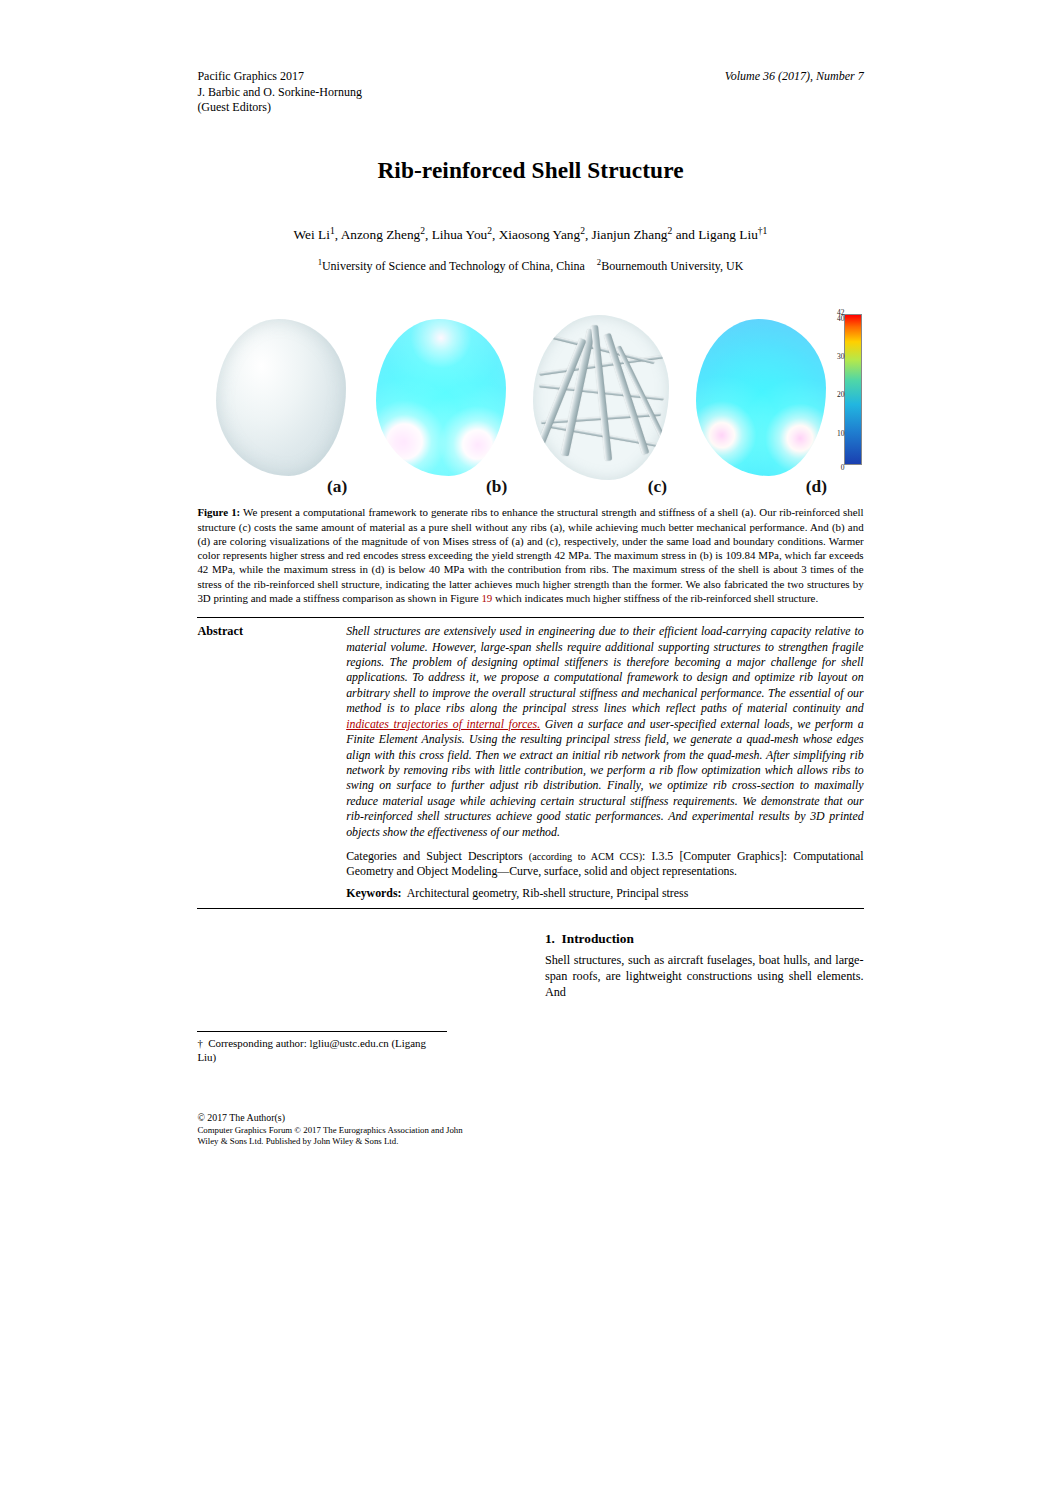Pacific Graphics 2017
J. Barbic and O. Sorkine-Hornung
(Guest Editors)
Volume 36 (2017), Number 7
Rib-reinforced Shell Structure
Wei Li1, Anzong Zheng2, Lihua You2, Xiaosong Yang2, Jianjun Zhang2 and Ligang Liu†1
1University of Science and Technology of China, China 2Bournemouth University, UK
(a)
(b)
(c)
(d)
42 40 30 20 10 0
Figure 1: We present a computational framework to generate ribs to enhance the structural strength and stiffness of a shell (a). Our rib-reinforced shell structure (c) costs the same amount of material as a pure shell without any ribs (a), while achieving much better mechanical performance. And (b) and (d) are coloring visualizations of the magnitude of von Mises stress of (a) and (c), respectively, under the same load and boundary conditions. Warmer color represents higher stress and red encodes stress exceeding the yield strength 42 MPa. The maximum stress in (b) is 109.84 MPa, which far exceeds 42 MPa, while the maximum stress in (d) is below 40 MPa with the contribution from ribs. The maximum stress of the shell is about 3 times of the stress of the rib-reinforced shell structure, indicating the latter achieves much higher strength than the former. We also fabricated the two structures by 3D printing and made a stiffness comparison as shown in Figure 19 which indicates much higher stiffness of the rib-reinforced shell structure.
Abstract
Shell structures are extensively used in engineering due to their efficient load-carrying capacity relative to material volume. However, large-span shells require additional supporting structures to strengthen fragile regions. The problem of designing optimal stiffeners is therefore becoming a major challenge for shell applications. To address it, we propose a computational framework to design and optimize rib layout on arbitrary shell to improve the overall structural stiffness and mechanical performance. The essential of our method is to place ribs along the principal stress lines which reflect paths of material continuity and indicates trajectories of internal forces. Given a surface and user-specified external loads, we perform a Finite Element Analysis. Using the resulting principal stress field, we generate a quad-mesh whose edges align with this cross field. Then we extract an initial rib network from the quad-mesh. After simplifying rib network by removing ribs with little contribution, we perform a rib flow optimization which allows ribs to swing on surface to further adjust rib distribution. Finally, we optimize rib cross-section to maximally reduce material usage while achieving certain structural stiffness requirements. We demonstrate that our rib-reinforced shell structures achieve good static performances. And experimental results by 3D printed objects show the effectiveness of our method.
Categories and Subject Descriptors (according to ACM CCS): I.3.5 [Computer Graphics]: Computational Geometry and Object Modeling—Curve, surface, solid and object representations.
Keywords: Architectural geometry, Rib-shell structure, Principal stress
† Corresponding author: lgliu@ustc.edu.cn (Ligang Liu)
© 2017 The Author(s)
Computer Graphics Forum © 2017 The Eurographics Association and John
Wiley & Sons Ltd. Published by John Wiley & Sons Ltd.
1. Introduction
Shell structures, such as aircraft fuselages, boat hulls, and large-span roofs, are lightweight constructions using shell elements. And